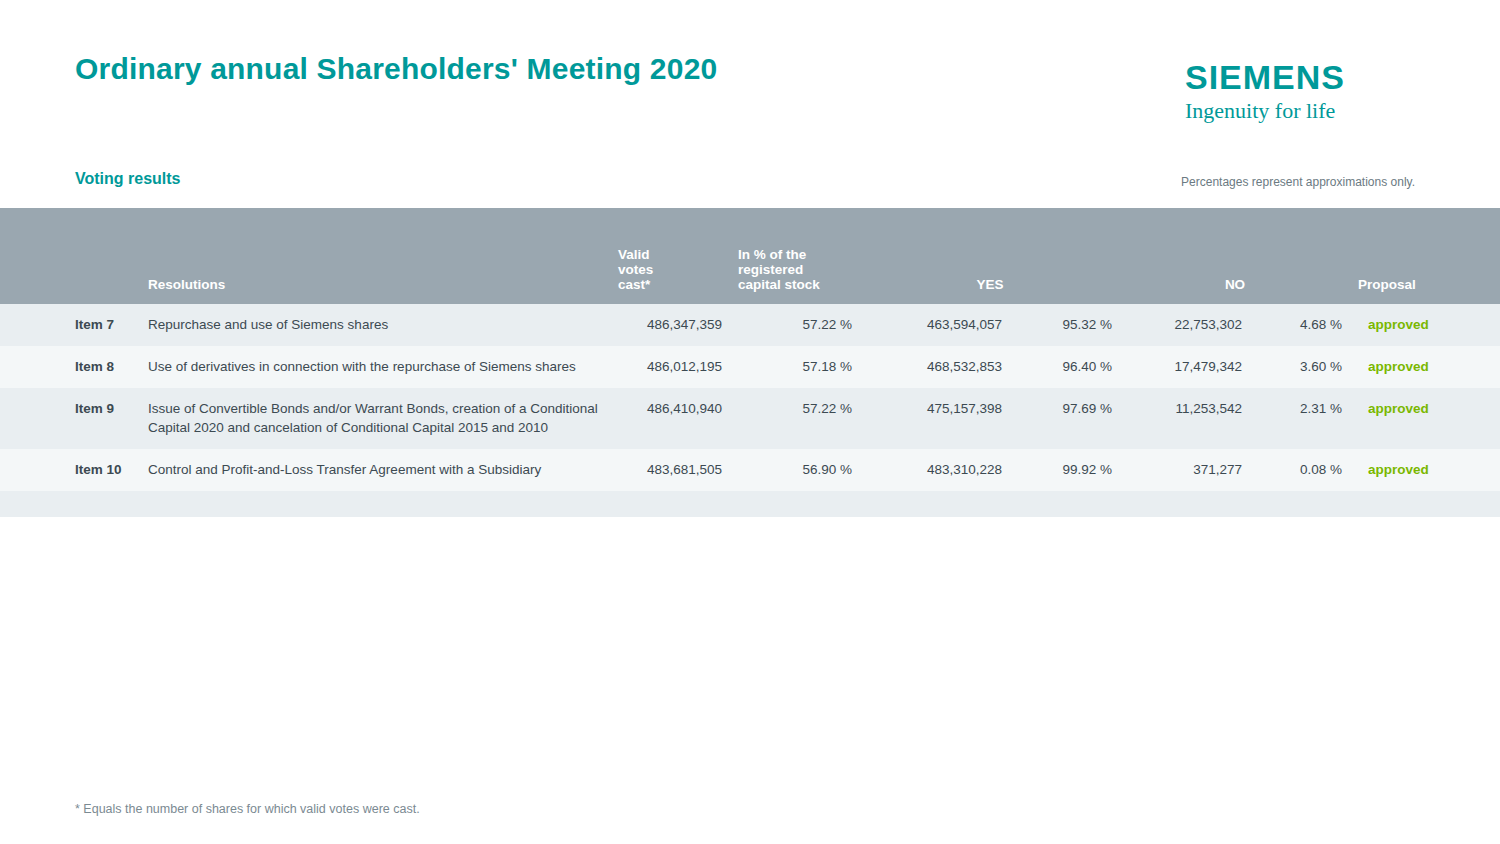Ordinary annual Shareholders' Meeting 2020
SIEMENS
Ingenuity for life
Voting results
Percentages represent approximations only.
| | Resolutions | Valid votes cast* | In % of the registered capital stock | YES | NO | Proposal |
| --- | --- | --- | --- | --- | --- | --- |
| Item 7 | Repurchase and use of Siemens shares | 486,347,359 | 57.22 % | 463,594,057 | 95.32 % | 22,753,302 | 4.68 % | approved |
| Item 8 | Use of derivatives in connection with the repurchase of Siemens shares | 486,012,195 | 57.18 % | 468,532,853 | 96.40 % | 17,479,342 | 3.60 % | approved |
| Item 9 | Issue of Convertible Bonds and/or Warrant Bonds, creation of a Conditional Capital 2020 and cancelation of Conditional Capital 2015 and 2010 | 486,410,940 | 57.22 % | 475,157,398 | 97.69 % | 11,253,542 | 2.31 % | approved |
| Item 10 | Control and Profit-and-Loss Transfer Agreement with a Subsidiary | 483,681,505 | 56.90 % | 483,310,228 | 99.92 % | 371,277 | 0.08 % | approved |
* Equals the number of shares for which valid votes were cast.